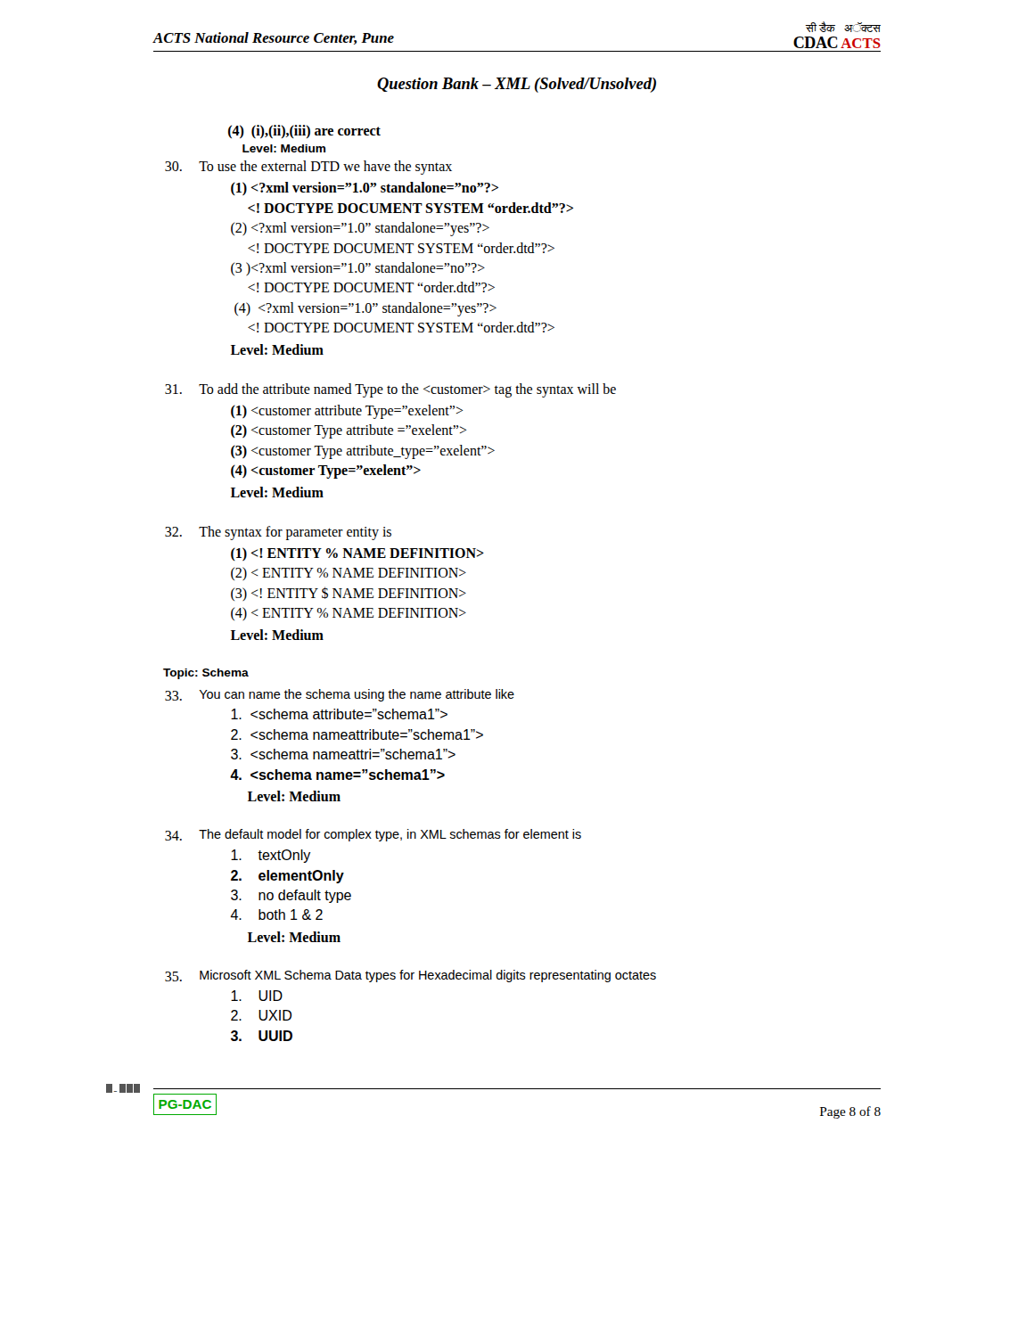ACTS National Resource Center, Pune
सी डैक अॅक्टस
CDAC ACTS
Question Bank – XML (Solved/Unsolved)
(4) (i),(ii),(iii) are correct
Level: Medium
30. To use the external DTD we have the syntax
(1) <?xml version=”1.0” standalone=”no”?>
<! DOCTYPE DOCUMENT SYSTEM “order.dtd”?>
(2) <?xml version=”1.0” standalone=”yes”?>
<! DOCTYPE DOCUMENT SYSTEM “order.dtd”?>
(3 )<?xml version=”1.0” standalone=”no”?>
<! DOCTYPE DOCUMENT “order.dtd”?>
(4) <?xml version=”1.0” standalone=”yes”?>
<! DOCTYPE DOCUMENT SYSTEM “order.dtd”?>
Level: Medium
31. To add the attribute named Type to the <customer> tag the syntax will be
(1) <customer attribute Type=”exelent”>
(2) <customer Type attribute =”exelent”>
(3) <customer Type attribute_type=”exelent”>
(4) <customer Type=”exelent”>
Level: Medium
32. The syntax for parameter entity is
(1) <! ENTITY % NAME DEFINITION>
(2) < ENTITY % NAME DEFINITION>
(3) <! ENTITY $ NAME DEFINITION>
(4) < ENTITY % NAME DEFINITION>
Level: Medium
Topic: Schema
33. You can name the schema using the name attribute like
1. <schema attribute=”schema1”>
2. <schema nameattribute=”schema1”>
3. <schema nameattri=”schema1”>
4. <schema name=”schema1”>
Level: Medium
34. The default model for complex type, in XML schemas for element is
1. textOnly
2. elementOnly
3. no default type
4. both 1 & 2
Level: Medium
35. Microsoft XML Schema Data types for Hexadecimal digits representating octates
1. UID
2. UXID
3. UUID
-
PG-DAC Page 8 of 8